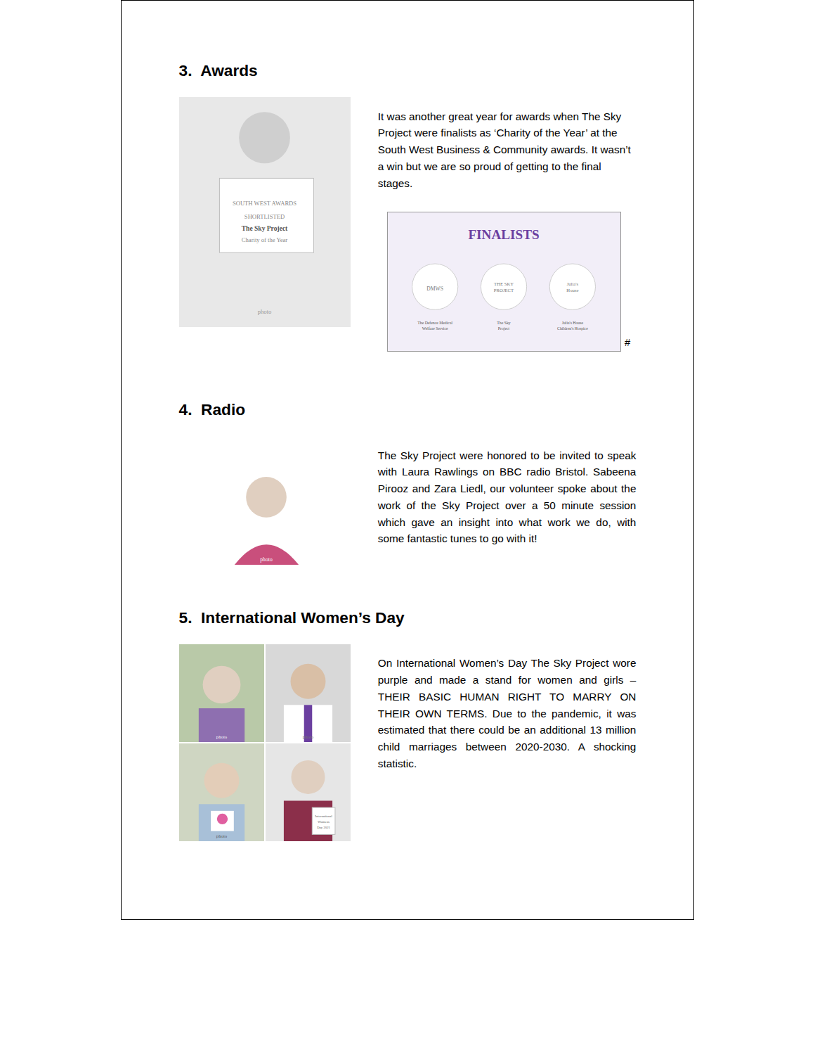3. Awards
It was another great year for awards when The Sky Project were finalists as ‘Charity of the Year’ at the South West Business & Community awards. It wasn’t a win but we are so proud of getting to the final stages.
#
4. Radio
The Sky Project were honored to be invited to speak with Laura Rawlings on BBC radio Bristol. Sabeena Pirooz and Zara Liedl, our volunteer spoke about the work of the Sky Project over a 50 minute session which gave an insight into what work we do, with some fantastic tunes to go with it!
5. International Women’s Day
On International Women’s Day The Sky Project wore purple and made a stand for women and girls – THEIR BASIC HUMAN RIGHT TO MARRY ON THEIR OWN TERMS. Due to the pandemic, it was estimated that there could be an additional 13 million child marriages between 2020-2030. A shocking statistic.